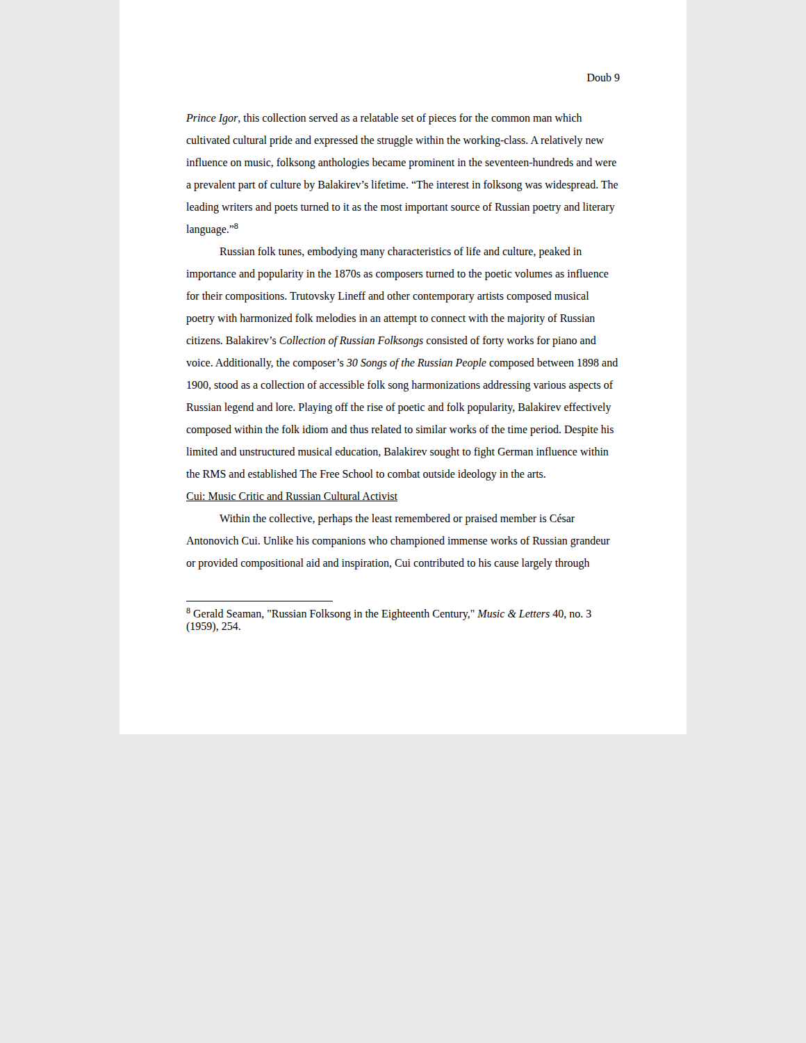Doub 9
Prince Igor, this collection served as a relatable set of pieces for the common man which cultivated cultural pride and expressed the struggle within the working-class. A relatively new influence on music, folksong anthologies became prominent in the seventeen-hundreds and were a prevalent part of culture by Balakirev’s lifetime. “The interest in folksong was widespread. The leading writers and poets turned to it as the most important source of Russian poetry and literary language.”8
Russian folk tunes, embodying many characteristics of life and culture, peaked in importance and popularity in the 1870s as composers turned to the poetic volumes as influence for their compositions. Trutovsky Lineff and other contemporary artists composed musical poetry with harmonized folk melodies in an attempt to connect with the majority of Russian citizens. Balakirev’s Collection of Russian Folksongs consisted of forty works for piano and voice. Additionally, the composer’s 30 Songs of the Russian People composed between 1898 and 1900, stood as a collection of accessible folk song harmonizations addressing various aspects of Russian legend and lore. Playing off the rise of poetic and folk popularity, Balakirev effectively composed within the folk idiom and thus related to similar works of the time period. Despite his limited and unstructured musical education, Balakirev sought to fight German influence within the RMS and established The Free School to combat outside ideology in the arts.
Cui: Music Critic and Russian Cultural Activist
Within the collective, perhaps the least remembered or praised member is César Antonovich Cui. Unlike his companions who championed immense works of Russian grandeur or provided compositional aid and inspiration, Cui contributed to his cause largely through
8 Gerald Seaman, "Russian Folksong in the Eighteenth Century," Music & Letters 40, no. 3 (1959), 254.